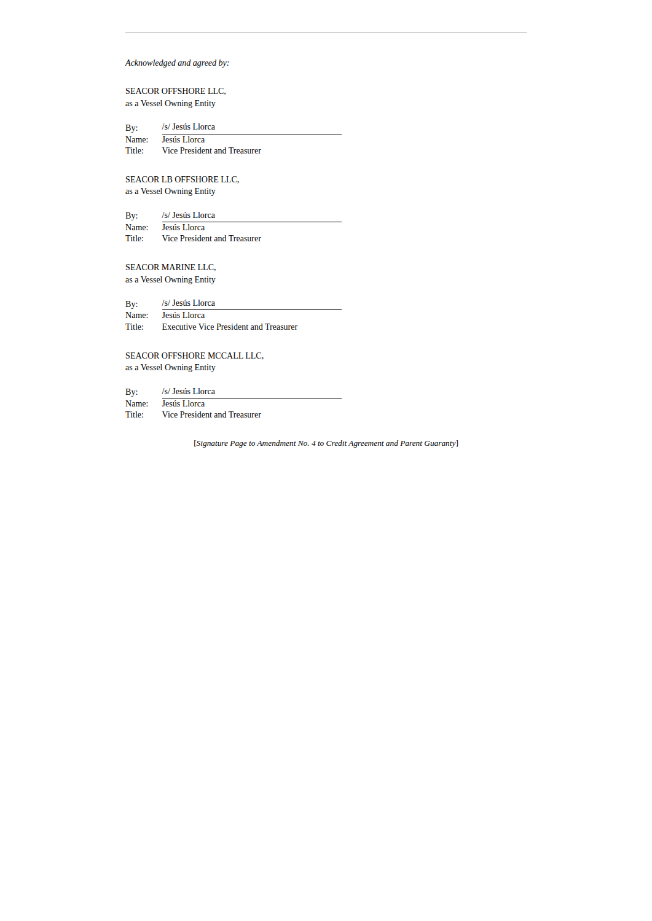Acknowledged and agreed by:
SEACOR OFFSHORE LLC,
as a Vessel Owning Entity
| By: | /s/ Jesús Llorca |
| Name: | Jesús Llorca |
| Title: | Vice President and Treasurer |
SEACOR LB OFFSHORE LLC,
as a Vessel Owning Entity
| By: | /s/ Jesús Llorca |
| Name: | Jesús Llorca |
| Title: | Vice President and Treasurer |
SEACOR MARINE LLC,
as a Vessel Owning Entity
| By: | /s/ Jesús Llorca |
| Name: | Jesús Llorca |
| Title: | Executive Vice President and Treasurer |
SEACOR OFFSHORE MCCALL LLC,
as a Vessel Owning Entity
| By: | /s/ Jesús Llorca |
| Name: | Jesús Llorca |
| Title: | Vice President and Treasurer |
[Signature Page to Amendment No. 4 to Credit Agreement and Parent Guaranty]